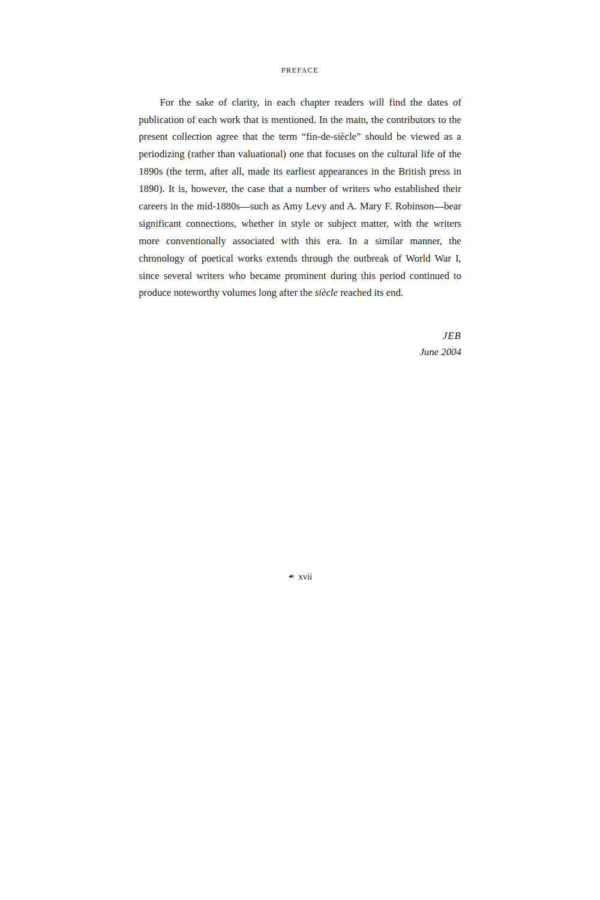Preface
For the sake of clarity, in each chapter readers will find the dates of publication of each work that is mentioned. In the main, the contributors to the present collection agree that the term “fin-de-siècle” should be viewed as a periodizing (rather than valuational) one that focuses on the cultural life of the 1890s (the term, after all, made its earliest appearances in the British press in 1890). It is, however, the case that a number of writers who established their careers in the mid-1880s—such as Amy Levy and A. Mary F. Robinson—bear significant connections, whether in style or subject matter, with the writers more conventionally associated with this era. In a similar manner, the chronology of poetical works extends through the outbreak of World War I, since several writers who became prominent during this period continued to produce noteworthy volumes long after the siècle reached its end.
JEB
June 2004
❧xvii